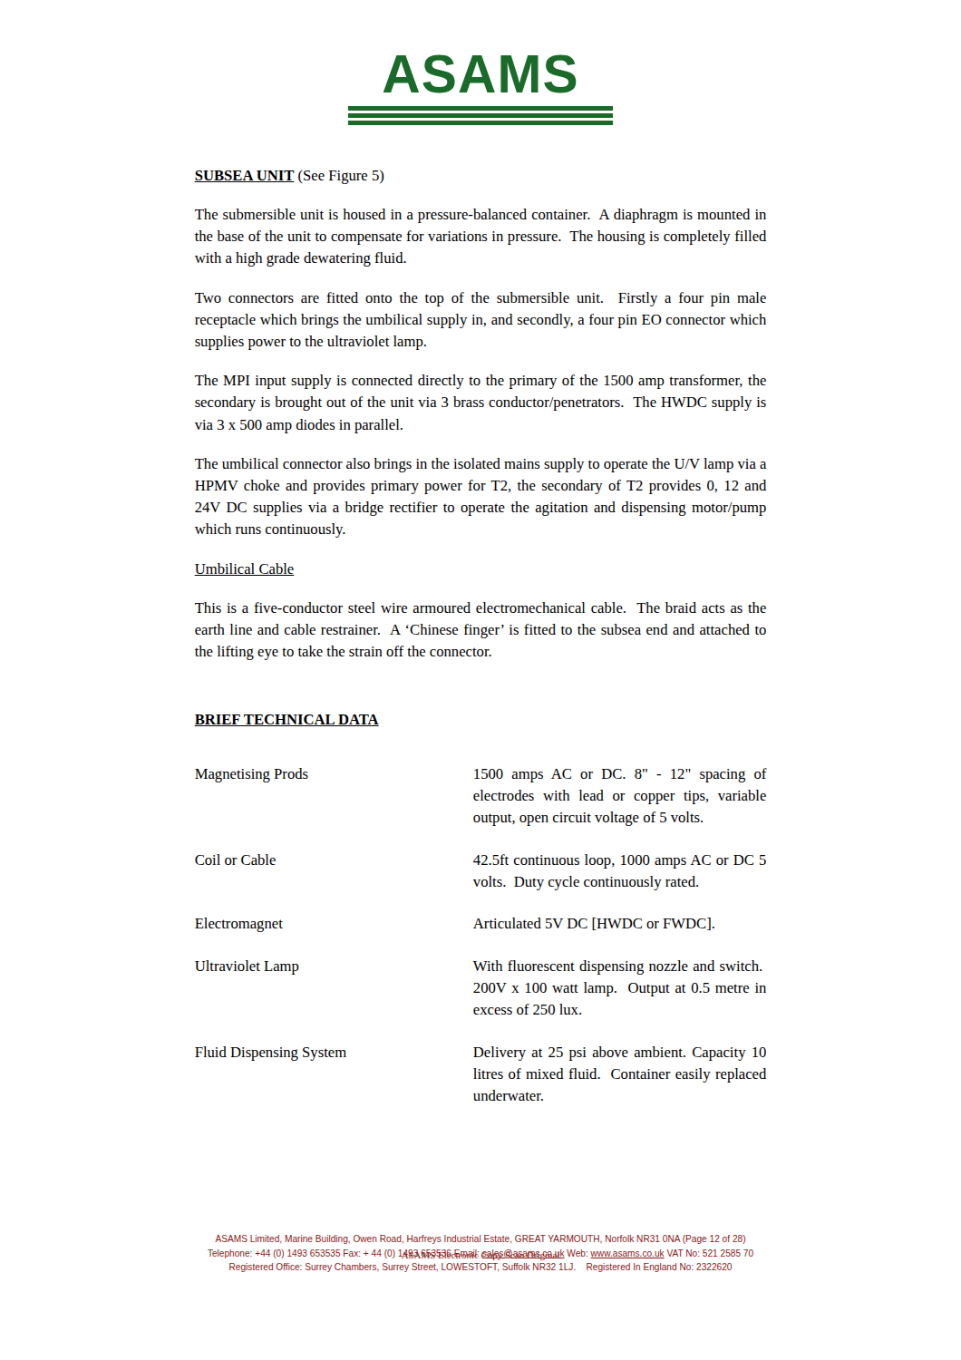ASAMS
SUBSEA UNIT
(See Figure 5)
The submersible unit is housed in a pressure-balanced container. A diaphragm is mounted in the base of the unit to compensate for variations in pressure. The housing is completely filled with a high grade dewatering fluid.
Two connectors are fitted onto the top of the submersible unit. Firstly a four pin male receptacle which brings the umbilical supply in, and secondly, a four pin EO connector which supplies power to the ultraviolet lamp.
The MPI input supply is connected directly to the primary of the 1500 amp transformer, the secondary is brought out of the unit via 3 brass conductor/penetrators. The HWDC supply is via 3 x 500 amp diodes in parallel.
The umbilical connector also brings in the isolated mains supply to operate the U/V lamp via a HPMV choke and provides primary power for T2, the secondary of T2 provides 0, 12 and 24V DC supplies via a bridge rectifier to operate the agitation and dispensing motor/pump which runs continuously.
Umbilical Cable
This is a five-conductor steel wire armoured electromechanical cable. The braid acts as the earth line and cable restrainer. A ‘Chinese finger’ is fitted to the subsea end and attached to the lifting eye to take the strain off the connector.
BRIEF TECHNICAL DATA
| Magnetising Prods | 1500 amps AC or DC. 8" - 12" spacing of electrodes with lead or copper tips, variable output, open circuit voltage of 5 volts. |
| Coil or Cable | 42.5ft continuous loop, 1000 amps AC or DC 5 volts. Duty cycle continuously rated. |
| Electromagnet | Articulated 5V DC [HWDC or FWDC]. |
| Ultraviolet Lamp | With fluorescent dispensing nozzle and switch. 200V x 100 watt lamp. Output at 0.5 metre in excess of 250 lux. |
| Fluid Dispensing System | Delivery at 25 psi above ambient. Capacity 10 litres of mixed fluid. Container easily replaced underwater. |
ASAMS Limited, Marine Building, Owen Road, Harfreys Industrial Estate, GREAT YARMOUTH, Norfolk NR31 0NA (Page 12 of 28)
Telephone: +44 (0) 1493 653535 Fax: + 44 (0) 1493 653536 Email: sales@asams.co.uk Web: www.asams.co.uk VAT No: 521 2585 70
Registered Office: Surrey Chambers, Surrey Street, LOWESTOFT, Suffolk NR32 1LJ. Registered In England No: 2322620
ASAMS Electronic Copy Scan Original